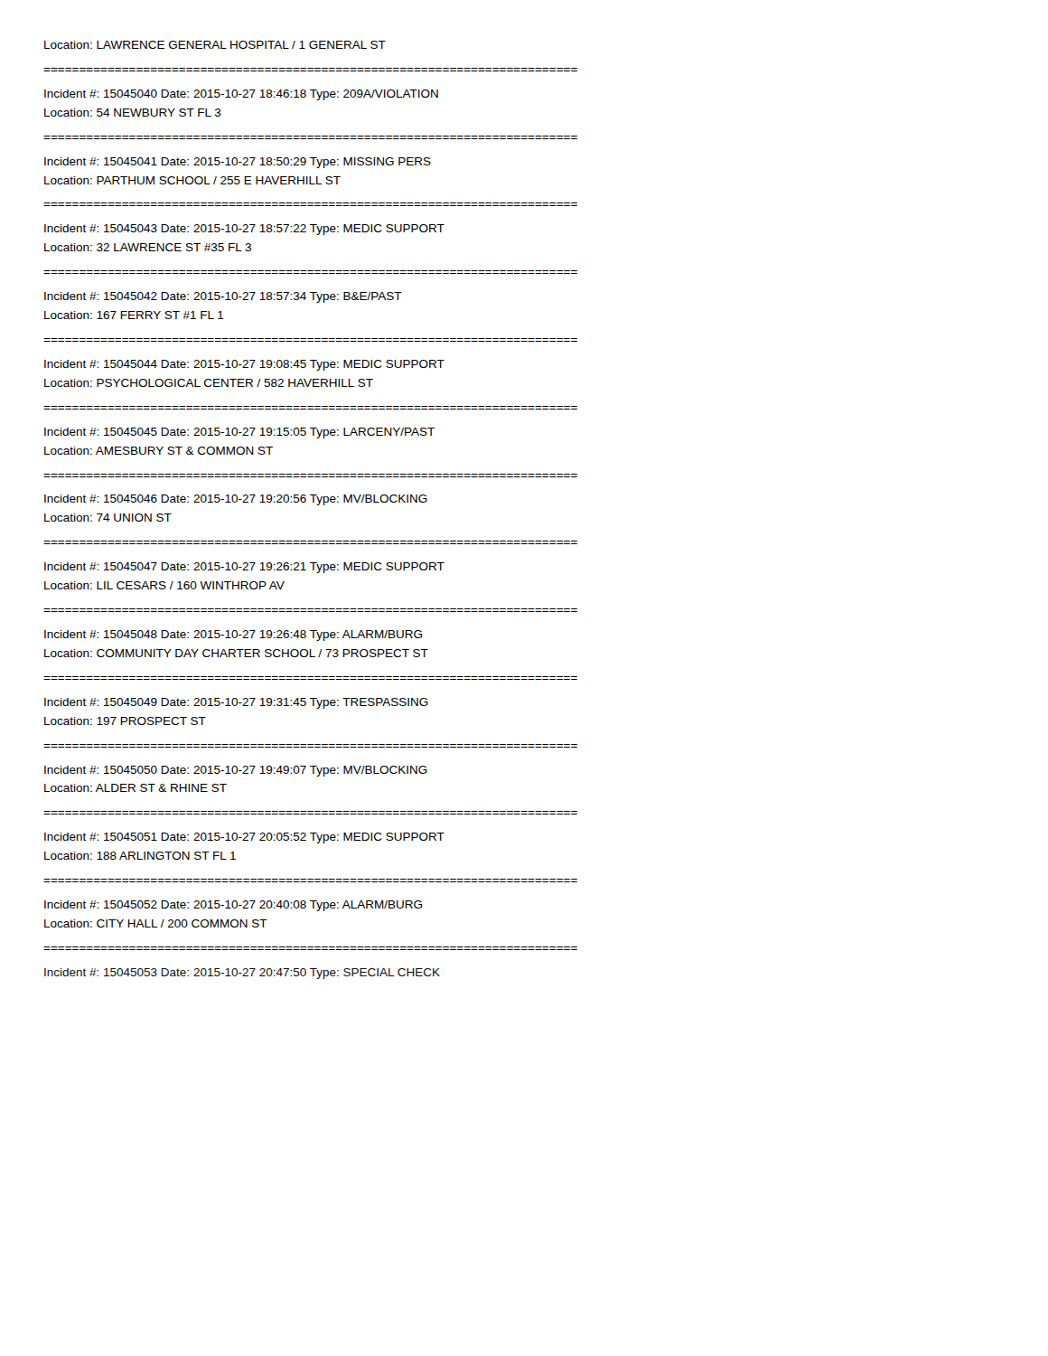Location: LAWRENCE GENERAL HOSPITAL / 1 GENERAL ST
===========================================================================
Incident #: 15045040 Date: 2015-10-27 18:46:18 Type: 209A/VIOLATION
Location: 54 NEWBURY ST FL 3
===========================================================================
Incident #: 15045041 Date: 2015-10-27 18:50:29 Type: MISSING PERS
Location: PARTHUM SCHOOL / 255 E HAVERHILL ST
===========================================================================
Incident #: 15045043 Date: 2015-10-27 18:57:22 Type: MEDIC SUPPORT
Location: 32 LAWRENCE ST #35 FL 3
===========================================================================
Incident #: 15045042 Date: 2015-10-27 18:57:34 Type: B&E/PAST
Location: 167 FERRY ST #1 FL 1
===========================================================================
Incident #: 15045044 Date: 2015-10-27 19:08:45 Type: MEDIC SUPPORT
Location: PSYCHOLOGICAL CENTER / 582 HAVERHILL ST
===========================================================================
Incident #: 15045045 Date: 2015-10-27 19:15:05 Type: LARCENY/PAST
Location: AMESBURY ST & COMMON ST
===========================================================================
Incident #: 15045046 Date: 2015-10-27 19:20:56 Type: MV/BLOCKING
Location: 74 UNION ST
===========================================================================
Incident #: 15045047 Date: 2015-10-27 19:26:21 Type: MEDIC SUPPORT
Location: LIL CESARS / 160 WINTHROP AV
===========================================================================
Incident #: 15045048 Date: 2015-10-27 19:26:48 Type: ALARM/BURG
Location: COMMUNITY DAY CHARTER SCHOOL / 73 PROSPECT ST
===========================================================================
Incident #: 15045049 Date: 2015-10-27 19:31:45 Type: TRESPASSING
Location: 197 PROSPECT ST
===========================================================================
Incident #: 15045050 Date: 2015-10-27 19:49:07 Type: MV/BLOCKING
Location: ALDER ST & RHINE ST
===========================================================================
Incident #: 15045051 Date: 2015-10-27 20:05:52 Type: MEDIC SUPPORT
Location: 188 ARLINGTON ST FL 1
===========================================================================
Incident #: 15045052 Date: 2015-10-27 20:40:08 Type: ALARM/BURG
Location: CITY HALL / 200 COMMON ST
===========================================================================
Incident #: 15045053 Date: 2015-10-27 20:47:50 Type: SPECIAL CHECK